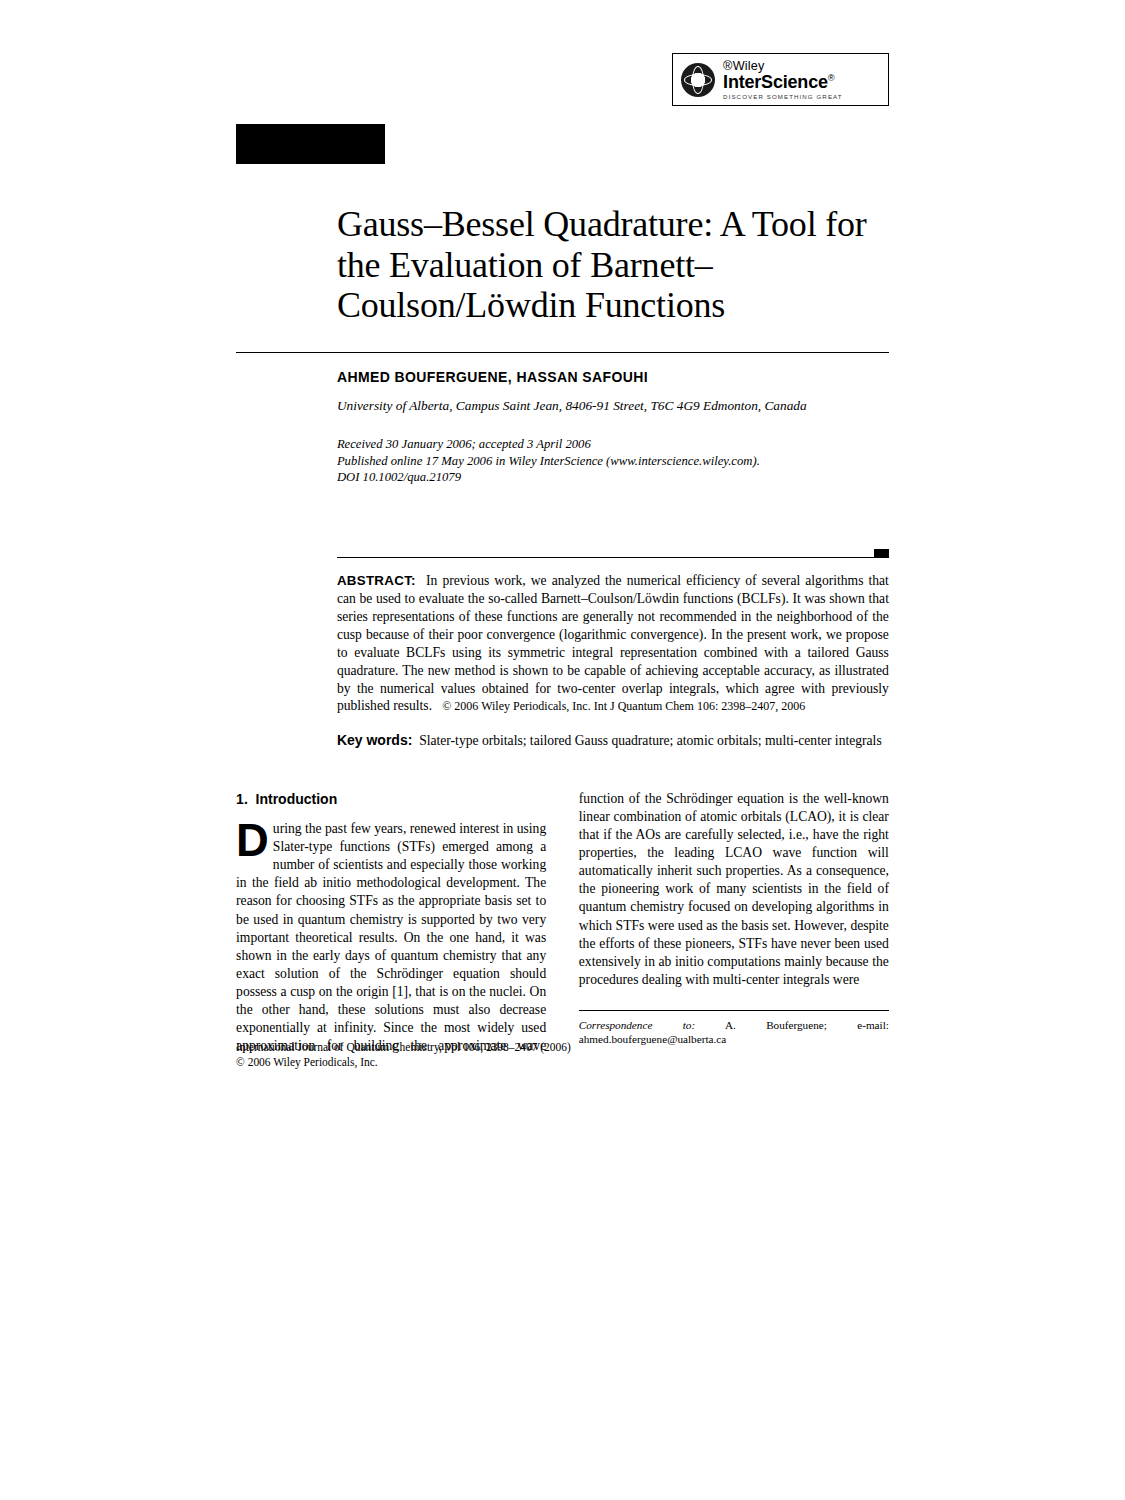®Wiley
InterScience®
DISCOVER SOMETHING GREAT
Gauss–Bessel Quadrature: A Tool for the Evaluation of Barnett–Coulson/Löwdin Functions
AHMED BOUFERGUENE, HASSAN SAFOUHI
University of Alberta, Campus Saint Jean, 8406-91 Street, T6C 4G9 Edmonton, Canada
Received 30 January 2006; accepted 3 April 2006
Published online 17 May 2006 in Wiley InterScience (www.interscience.wiley.com).
DOI 10.1002/qua.21079
ABSTRACT: In previous work, we analyzed the numerical efficiency of several algorithms that can be used to evaluate the so-called Barnett–Coulson/Löwdin functions (BCLFs). It was shown that series representations of these functions are generally not recommended in the neighborhood of the cusp because of their poor convergence (logarithmic convergence). In the present work, we propose to evaluate BCLFs using its symmetric integral representation combined with a tailored Gauss quadrature. The new method is shown to be capable of achieving acceptable accuracy, as illustrated by the numerical values obtained for two-center overlap integrals, which agree with previously published results. © 2006 Wiley Periodicals, Inc. Int J Quantum Chem 106: 2398–2407, 2006
Key words: Slater-type orbitals; tailored Gauss quadrature; atomic orbitals; multi-center integrals
1. Introduction
During the past few years, renewed interest in using Slater-type functions (STFs) emerged among a number of scientists and especially those working in the field ab initio methodological development. The reason for choosing STFs as the appropriate basis set to be used in quantum chemistry is supported by two very important theoretical results. On the one hand, it was shown in the early days of quantum chemistry that any exact solution of the Schrödinger equation should possess a cusp on the origin [1], that is on the nuclei. On the other hand, these solutions must also decrease exponentially at infinity. Since the most widely used approximation for building the approximate wave function of the Schrödinger equation is the well-known linear combination of atomic orbitals (LCAO), it is clear that if the AOs are carefully selected, i.e., have the right properties, the leading LCAO wave function will automatically inherit such properties. As a consequence, the pioneering work of many scientists in the field of quantum chemistry focused on developing algorithms in which STFs were used as the basis set. However, despite the efforts of these pioneers, STFs have never been used extensively in ab initio computations mainly because the procedures dealing with multi-center integrals were
Correspondence to: A. Bouferguene; e-mail: ahmed.bouferguene@ualberta.ca
International Journal of Quantum Chemistry, Vol 106, 2398–2407 (2006)
© 2006 Wiley Periodicals, Inc.